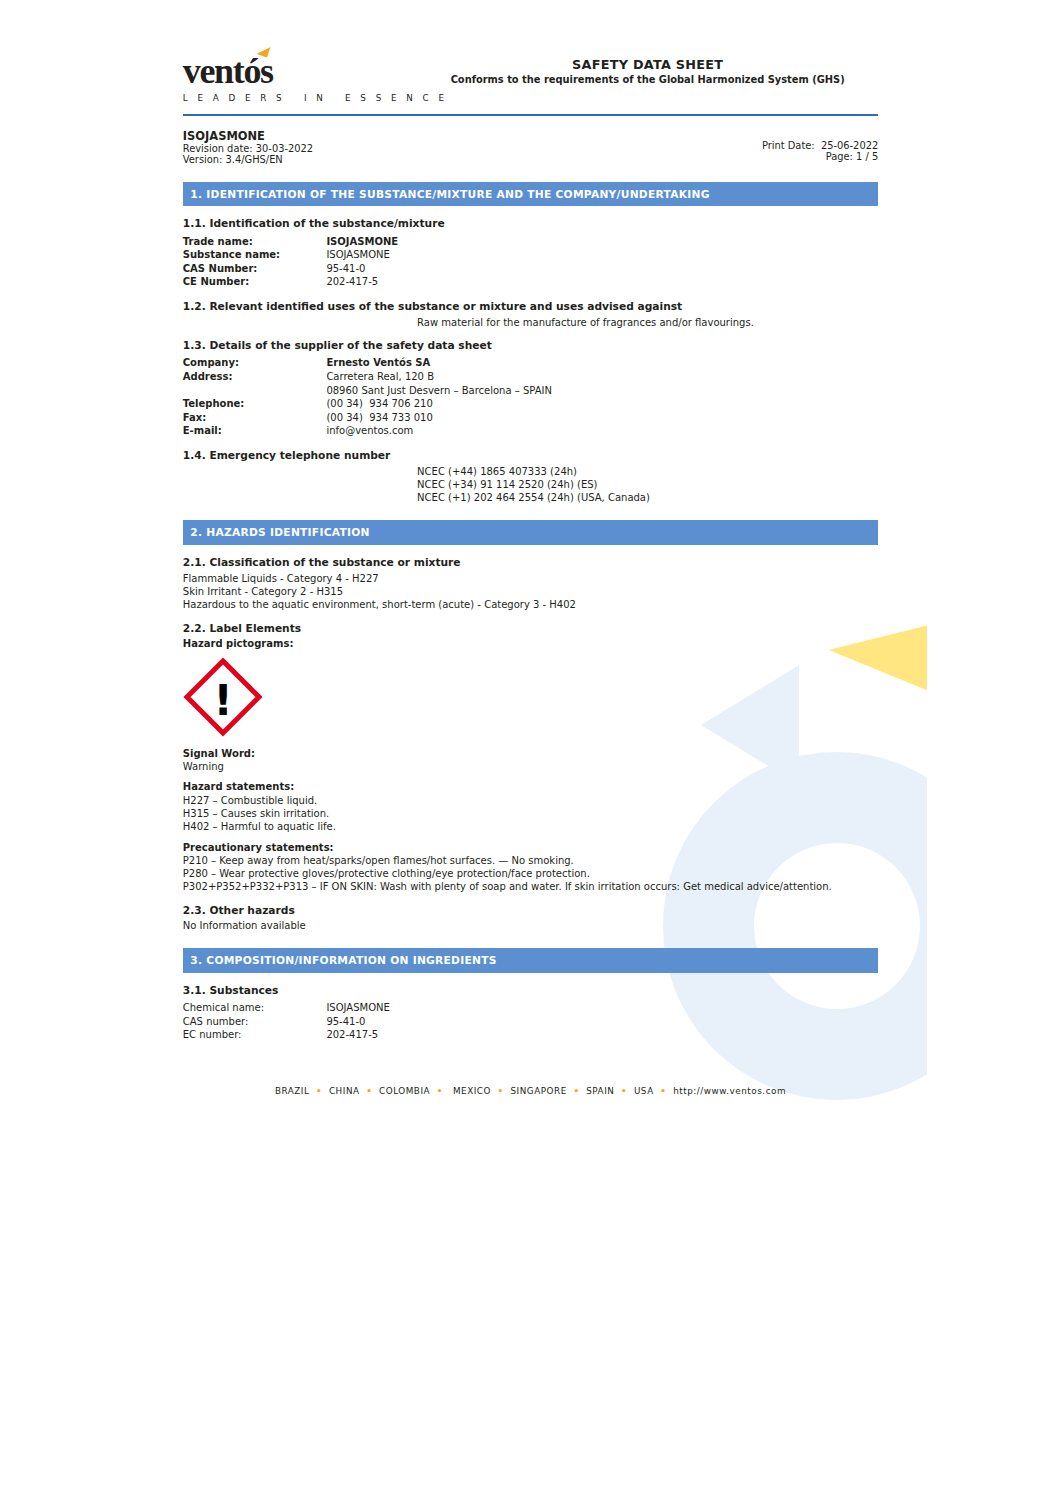ventós
L E A D E R S I N E S S E N C E
SAFETY DATA SHEET
Conforms to the requirements of the Global Harmonized System (GHS)
ISOJASMONE
Revision date: 30-03-2022
Version: 3.4/GHS/EN
Print Date: 25-06-2022
Page: 1 / 5
1. IDENTIFICATION OF THE SUBSTANCE/MIXTURE AND THE COMPANY/UNDERTAKING
1.1. Identification of the substance/mixture
| Trade name: | ISOJASMONE |
| Substance name: | ISOJASMONE |
| CAS Number: | 95-41-0 |
| CE Number: | 202-417-5 |
1.2. Relevant identified uses of the substance or mixture and uses advised against
Raw material for the manufacture of fragrances and/or flavourings.
1.3. Details of the supplier of the safety data sheet
| Company: | Ernesto Ventós SA |
| Address: | Carretera Real, 120 B |
| | 08960 Sant Just Desvern – Barcelona – SPAIN |
| Telephone: | (00 34) 934 706 210 |
| Fax: | (00 34) 934 733 010 |
| E-mail: | info@ventos.com |
1.4. Emergency telephone number
NCEC (+44) 1865 407333 (24h)
NCEC (+34) 91 114 2520 (24h) (ES)
NCEC (+1) 202 464 2554 (24h) (USA, Canada)
2. HAZARDS IDENTIFICATION
2.1. Classification of the substance or mixture
Flammable Liquids - Category 4 - H227
Skin Irritant - Category 2 - H315
Hazardous to the aquatic environment, short-term (acute) - Category 3 - H402
2.2. Label Elements
Hazard pictograms:
!
Signal Word:
Warning
Hazard statements:
H227 – Combustible liquid.
H315 – Causes skin irritation.
H402 – Harmful to aquatic life.
Precautionary statements:
P210 – Keep away from heat/sparks/open flames/hot surfaces. — No smoking.
P280 – Wear protective gloves/protective clothing/eye protection/face protection.
P302+P352+P332+P313 – IF ON SKIN: Wash with plenty of soap and water. If skin irritation occurs: Get medical advice/attention.
2.3. Other hazards
No Information available
3. COMPOSITION/INFORMATION ON INGREDIENTS
3.1. Substances
| Chemical name: | ISOJASMONE |
| CAS number: | 95-41-0 |
| EC number: | 202-417-5 |
BRAZIL • CHINA • COLOMBIA • MEXICO • SINGAPORE • SPAIN • USA • http://www.ventos.com